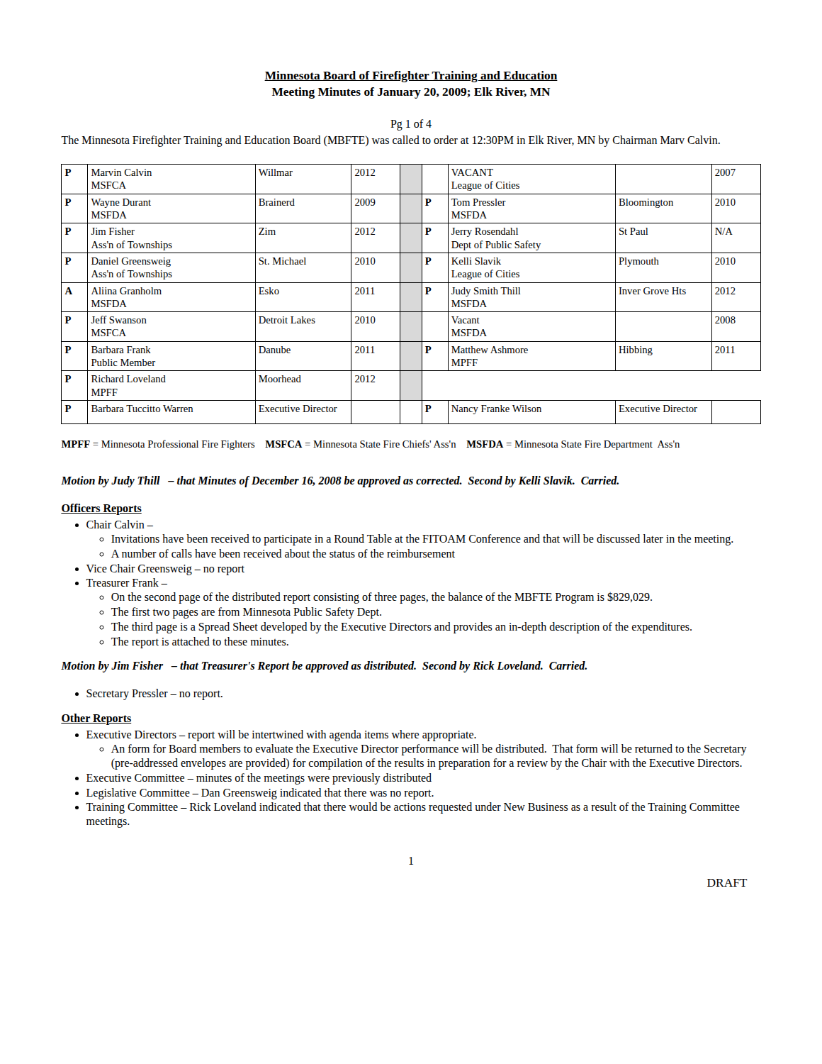Minnesota Board of Firefighter Training and Education
Meeting Minutes of January 20, 2009; Elk River, MN
Pg 1 of 4
The Minnesota Firefighter Training and Education Board (MBFTE) was called to order at 12:30PM in Elk River, MN by Chairman Marv Calvin.
| P | Marvin Calvin MSFCA | Willmar | 2012 | | | VACANT League of Cities | | 2007 |
| P | Wayne Durant MSFDA | Brainerd | 2009 | | P | Tom Pressler MSFDA | Bloomington | 2010 |
| P | Jim Fisher Ass'n of Townships | Zim | 2012 | | P | Jerry Rosendahl Dept of Public Safety | St Paul | N/A |
| P | Daniel Greensweig Ass'n of Townships | St. Michael | 2010 | | P | Kelli Slavik League of Cities | Plymouth | 2010 |
| A | Aliina Granholm MSFDA | Esko | 2011 | | P | Judy Smith Thill MSFDA | Inver Grove Hts | 2012 |
| P | Jeff Swanson MSFCA | Detroit Lakes | 2010 | | | Vacant MSFDA | | 2008 |
| P | Barbara Frank Public Member | Danube | 2011 | | P | Matthew Ashmore MPFF | Hibbing | 2011 |
| P | Richard Loveland MPFF | Moorhead | 2012 | | | | | |
| P | Barbara Tuccitto Warren | Executive Director | | | P | Nancy Franke Wilson | Executive Director | |
MPFF = Minnesota Professional Fire Fighters MSFCA = Minnesota State Fire Chiefs' Ass'n MSFDA = Minnesota State Fire Department Ass'n
Motion by Judy Thill – that Minutes of December 16, 2008 be approved as corrected. Second by Kelli Slavik. Carried.
Officers Reports
Chair Calvin –
Invitations have been received to participate in a Round Table at the FITOAM Conference and that will be discussed later in the meeting.
A number of calls have been received about the status of the reimbursement
Vice Chair Greensweig – no report
Treasurer Frank –
On the second page of the distributed report consisting of three pages, the balance of the MBFTE Program is $829,029.
The first two pages are from Minnesota Public Safety Dept.
The third page is a Spread Sheet developed by the Executive Directors and provides an in-depth description of the expenditures.
The report is attached to these minutes.
Motion by Jim Fisher – that Treasurer's Report be approved as distributed. Second by Rick Loveland. Carried.
Secretary Pressler – no report.
Other Reports
Executive Directors – report will be intertwined with agenda items where appropriate.
An form for Board members to evaluate the Executive Director performance will be distributed. That form will be returned to the Secretary (pre-addressed envelopes are provided) for compilation of the results in preparation for a review by the Chair with the Executive Directors.
Executive Committee – minutes of the meetings were previously distributed
Legislative Committee – Dan Greensweig indicated that there was no report.
Training Committee – Rick Loveland indicated that there would be actions requested under New Business as a result of the Training Committee meetings.
1
DRAFT